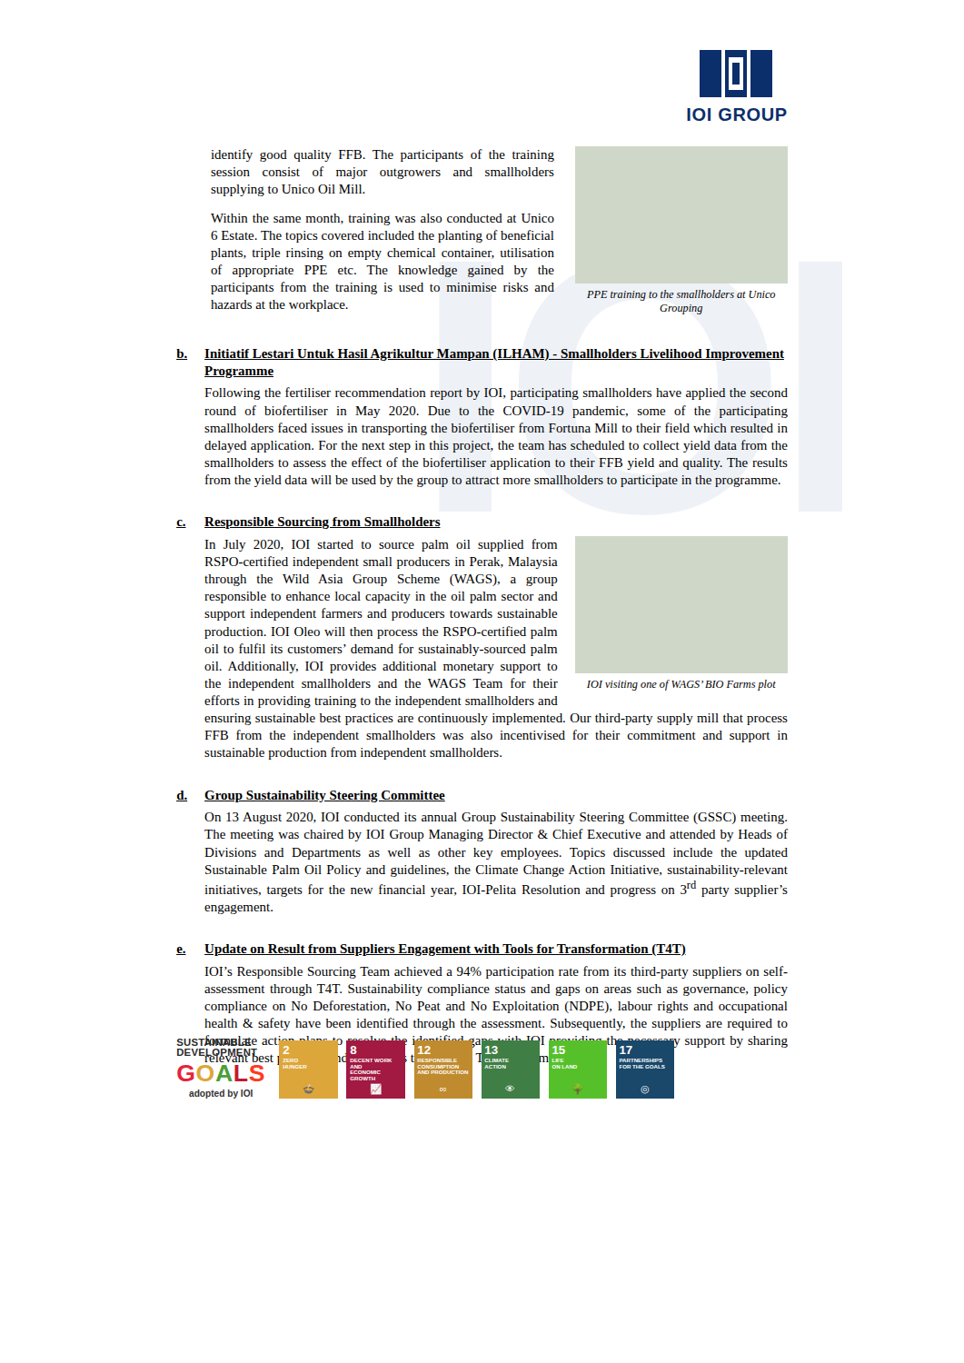IOI
IOI GROUP
identify good quality FFB. The participants of the training session consist of major outgrowers and smallholders supplying to Unico Oil Mill.
Within the same month, training was also conducted at Unico 6 Estate. The topics covered included the planting of beneficial plants, triple rinsing on empty chemical container, utilisation of appropriate PPE etc. The knowledge gained by the participants from the training is used to minimise risks and hazards at the workplace.
PPE training to the smallholders at Unico Grouping
b.
Initiatif Lestari Untuk Hasil Agrikultur Mampan (ILHAM) - Smallholders Livelihood Improvement Programme
Following the fertiliser recommendation report by IOI, participating smallholders have applied the second round of biofertiliser in May 2020. Due to the COVID-19 pandemic, some of the participating smallholders faced issues in transporting the biofertiliser from Fortuna Mill to their field which resulted in delayed application. For the next step in this project, the team has scheduled to collect yield data from the smallholders to assess the effect of the biofertiliser application to their FFB yield and quality. The results from the yield data will be used by the group to attract more smallholders to participate in the programme.
c.
Responsible Sourcing from Smallholders
IOI visiting one of WAGS’ BIO Farms plot
In July 2020, IOI started to source palm oil supplied from RSPO-certified independent small producers in Perak, Malaysia through the Wild Asia Group Scheme (WAGS), a group responsible to enhance local capacity in the oil palm sector and support independent farmers and producers towards sustainable production. IOI Oleo will then process the RSPO-certified palm oil to fulfil its customers’ demand for sustainably-sourced palm oil. Additionally, IOI provides additional monetary support to the independent smallholders and the WAGS Team for their efforts in providing training to the independent smallholders and ensuring sustainable best practices are continuously implemented. Our third-party supply mill that process FFB from the independent smallholders was also incentivised for their commitment and support in sustainable production from independent smallholders.
d.
Group Sustainability Steering Committee
On 13 August 2020, IOI conducted its annual Group Sustainability Steering Committee (GSSC) meeting. The meeting was chaired by IOI Group Managing Director & Chief Executive and attended by Heads of Divisions and Departments as well as other key employees. Topics discussed include the updated Sustainable Palm Oil Policy and guidelines, the Climate Change Action Initiative, sustainability-relevant initiatives, targets for the new financial year, IOI-Pelita Resolution and progress on 3rd party supplier’s engagement.
e.
Update on Result from Suppliers Engagement with Tools for Transformation (T4T)
IOI’s Responsible Sourcing Team achieved a 94% participation rate from its third-party suppliers on self-assessment through T4T. Sustainability compliance status and gaps on areas such as governance, policy compliance on No Deforestation, No Peat and No Exploitation (NDPE), labour rights and occupational health & safety have been identified through the assessment. Subsequently, the suppliers are required to formulate action plans to resolve the identified gaps with IOI providing the necessary support by sharing relevant best practices and guidelines through the T4T platform.
SUSTAINABLE
DEVELOPMENT
GOALS
adopted by IOI
2
ZERO
HUNGER
🍲
8
DECENT WORK AND
ECONOMIC GROWTH
📈
12
RESPONSIBLE
CONSUMPTION
AND PRODUCTION
∞
13
CLIMATE
ACTION
👁
15
LIFE
ON LAND
🌳
17
PARTNERSHIPS
FOR THE GOALS
◎